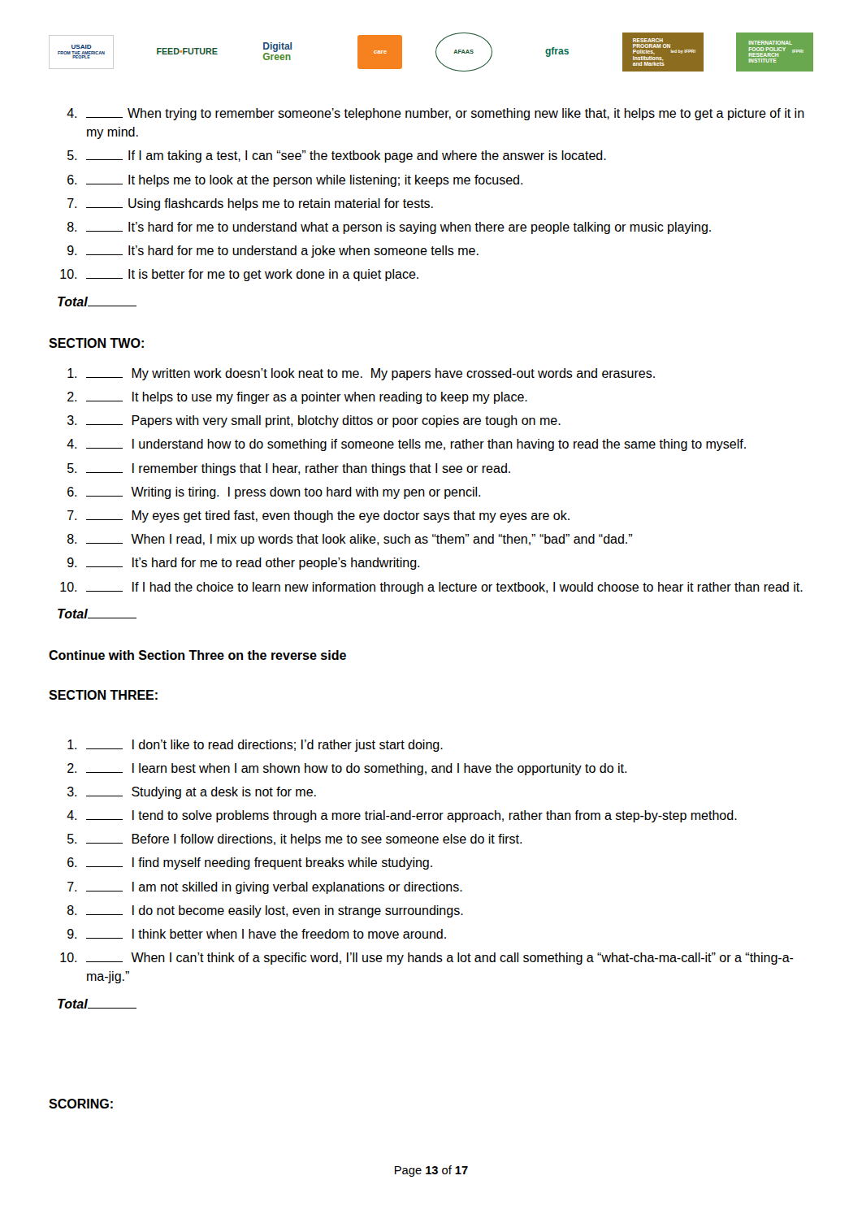USAID
FROM THE AMERICAN PEOPLE
FEED•FUTURE
Digital Green
care
AFAAS
gfras
RESEARCH
PROGRAM ON
Policies,
Institutions,
and Markets
led by IFPRI
INTERNATIONAL
FOOD POLICY
RESEARCH
INSTITUTE
IFPRI
When trying to remember someone’s telephone number, or something new like that, it helps me to get a picture of it in my mind.
If I am taking a test, I can “see” the textbook page and where the answer is located.
It helps me to look at the person while listening; it keeps me focused.
Using flashcards helps me to retain material for tests.
It’s hard for me to understand what a person is saying when there are people talking or music playing.
It’s hard for me to understand a joke when someone tells me.
It is better for me to get work done in a quiet place.
Total
SECTION TWO:
My written work doesn’t look neat to me. My papers have crossed-out words and erasures.
It helps to use my finger as a pointer when reading to keep my place.
Papers with very small print, blotchy dittos or poor copies are tough on me.
I understand how to do something if someone tells me, rather than having to read the same thing to myself.
I remember things that I hear, rather than things that I see or read.
Writing is tiring. I press down too hard with my pen or pencil.
My eyes get tired fast, even though the eye doctor says that my eyes are ok.
When I read, I mix up words that look alike, such as “them” and “then,” “bad” and “dad.”
It’s hard for me to read other people’s handwriting.
If I had the choice to learn new information through a lecture or textbook, I would choose to hear it rather than read it.
Total
Continue with Section Three on the reverse side
SECTION THREE:
I don’t like to read directions; I’d rather just start doing.
I learn best when I am shown how to do something, and I have the opportunity to do it.
Studying at a desk is not for me.
I tend to solve problems through a more trial-and-error approach, rather than from a step-by-step method.
Before I follow directions, it helps me to see someone else do it first.
I find myself needing frequent breaks while studying.
I am not skilled in giving verbal explanations or directions.
I do not become easily lost, even in strange surroundings.
I think better when I have the freedom to move around.
When I can’t think of a specific word, I’ll use my hands a lot and call something a “what-cha-ma-call-it” or a “thing-a-ma-jig.”
Total
SCORING:
Page 13 of 17